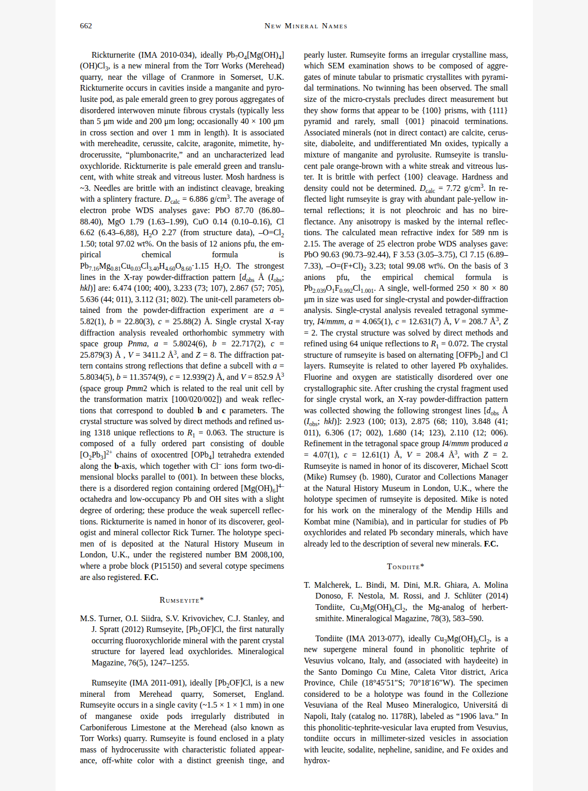662 New Mineral Names
Rickturnerite (IMA 2010-034), ideally Pb7O4[Mg(OH)4](OH)Cl3, is a new mineral from the Torr Works (Merehead) quarry, near the village of Cranmore in Somerset, U.K. Rickturnerite occurs in cavities inside a manganite and pyrolusite pod, as pale emerald green to grey porous aggregates of disordered interwoven minute fibrous crystals (typically less than 5 μm wide and 200 μm long; occasionally 40 × 100 μm in cross section and over 1 mm in length). It is associated with mereheadite, cerussite, calcite, aragonite, mimetite, hydrocerussite, “plumbonacrite,” and an uncharacterized lead oxychloride. Rickturnerite is pale emerald green and translucent, with white streak and vitreous luster. Mosh hardness is ~3. Needles are brittle with an indistinct cleavage, breaking with a splintery fracture. Dcalc = 6.886 g/cm3. The average of electron probe WDS analyses gave: PbO 87.70 (86.80–88.40), MgO 1.79 (1.63–1.99), CuO 0.14 (0.10–0.16), Cl 6.62 (6.43–6,88), H2O 2.27 (from structure data), –O=Cl2 1.50; total 97.02 wt%. On the basis of 12 anions pfu, the empirical chemical formula is Pb7.16Mg0.81Cu0.03Cl3.40H4.60O8.60·1.15 H2O. The strongest lines in the X-ray powder-diffraction pattern [dobs Å (Iobs; hkl)] are: 6.474 (100; 400), 3.233 (73; 107), 2.867 (57; 705), 5.636 (44; 011), 3.112 (31; 802). The unit-cell parameters obtained from the powder-diffraction experiment are a = 5.82(1), b = 22.80(3), c = 25.88(2) Å. Single crystal X-ray diffraction analysis revealed orthorhombic symmetry with space group Pnma, a = 5.8024(6), b = 22.717(2), c = 25.879(3) Å , V = 3411.2 Å3, and Z = 8. The diffraction pattern contains strong reflections that define a subcell with a = 5.8034(5), b = 11.3574(9), c = 12.939(2) Å, and V = 852.9 Å3 (space group Pmm2 which is related to the real unit cell by the transformation matrix [100/020/002]) and weak reflections that correspond to doubled b and c parameters. The crystal structure was solved by direct methods and refined using 1318 unique reflections to R1 = 0.063. The structure is composed of a fully ordered part consisting of double [O2Pb3]2+ chains of oxocentred [OPb4] tetrahedra extended along the b-axis, which together with Cl– ions form two-dimensional blocks parallel to (001). In between these blocks, there is a disordered region containing ordered [Mg(OH)6]4– octahedra and low-occupancy Pb and OH sites with a slight degree of ordering; these produce the weak supercell reflections. Rickturnerite is named in honor of its discoverer, geologist and mineral collector Rick Turner. The holotype specimen of is deposited at the Natural History Museum in London, U.K., under the registered number BM 2008,100, where a probe block (P15150) and several cotype specimens are also registered. F.C.
Rumseyite*
M.S. Turner, O.I. Siidra, S.V. Krivovichev, C.J. Stanley, and J. Spratt (2012) Rumseyite, [Pb2OF]Cl, the first naturally occurring fluoroxychloride mineral with the parent crystal structure for layered lead oxychlorides. Mineralogical Magazine, 76(5), 1247–1255.
Rumseyite (IMA 2011-091), ideally [Pb2OF]Cl, is a new mineral from Merehead quarry, Somerset, England. Rumseyite occurs in a single cavity (~1.5 × 1 × 1 mm) in one of manganese oxide pods irregularly distributed in Carboniferous Limestone at the Merehead (also known as Torr Works) quarry. Rumseyite is found enclosed in a platy mass of hydrocerussite with characteristic foliated appearance, off-white color with a distinct greenish tinge, and pearly luster. Rumseyite forms an irregular crystalline mass, which SEM examination shows to be composed of aggregates of minute tabular to prismatic crystallites with pyramidal terminations. No twinning has been observed. The small size of the micro-crystals precludes direct measurement but they show forms that appear to be {100} prisms, with {111} pyramid and rarely, small {001} pinacoid terminations. Associated minerals (not in direct contact) are calcite, cerussite, diaboleite, and undifferentiated Mn oxides, typically a mixture of manganite and pyrolusite. Rumseyite is translucent pale orange-brown with a white streak and vitreous luster. It is brittle with perfect {100} cleavage. Hardness and density could not be determined. Dcalc = 7.72 g/cm3. In reflected light rumseyite is gray with abundant pale-yellow internal reflections; it is not pleochroic and has no bireflectance. Any anisotropy is masked by the internal reflections. The calculated mean refractive index for 589 nm is 2.15. The average of 25 electron probe WDS analyses gave: PbO 90.63 (90.73–92.44), F 3.53 (3.05–3.75), Cl 7.15 (6.89–7.33), –O=(F+Cl)2 3.23; total 99.08 wt%. On the basis of 3 anions pfu, the empirical chemical formula is Pb2.039O1F0.992Cl1.001. A single, well-formed 250 × 80 × 80 μm in size was used for single-crystal and powder-diffraction analysis. Single-crystal analysis revealed tetragonal symmetry, I4/mmm, a = 4.065(1), c = 12.631(7) Å, V = 208.7 Å3, Z = 2. The crystal structure was solved by direct methods and refined using 64 unique reflections to R1 = 0.072. The crystal structure of rumseyite is based on alternating [OFPb2] and Cl layers. Rumseyite is related to other layered Pb oxyhalides. Fluorine and oxygen are statistically disordered over one crystallographic site. After crushing the crystal fragment used for single crystal work, an X-ray powder-diffraction pattern was collected showing the following strongest lines [dobs Å (Iobs; hkl)]: 2.923 (100; 013), 2.875 (68; 110), 3.848 (41; 011), 6.306 (17; 002), 1.680 (14; 123), 2.110 (12; 006). Refinement in the tetragonal space group I4/mmm produced a = 4.07(1), c = 12.61(1) Å, V = 208.4 Å3, with Z = 2. Rumseyite is named in honor of its discoverer, Michael Scott (Mike) Rumsey (b. 1980), Curator and Collections Manager at the Natural History Museum in London, U.K., where the holotype specimen of rumseyite is deposited. Mike is noted for his work on the mineralogy of the Mendip Hills and Kombat mine (Namibia), and in particular for studies of Pb oxychlorides and related Pb secondary minerals, which have already led to the description of several new minerals. F.C.
Tondiite*
T. Malcherek, L. Bindi, M. Dini, M.R. Ghiara, A. Molina Donoso, F. Nestola, M. Rossi, and J. Schlüter (2014) Tondiite, Cu3Mg(OH)6Cl2, the Mg-analog of herbertsmithite. Mineralogical Magazine, 78(3), 583–590.
Tondiite (IMA 2013-077), ideally Cu3Mg(OH)6Cl2, is a new supergene mineral found in phonolitic tephrite of Vesuvius volcano, Italy, and (associated with haydeeite) in the Santo Domingo Cu Mine, Caleta Vitor district, Arica Province, Chile (18°45′51″S; 70°18′16″W). The specimen considered to be a holotype was found in the Collezione Vesuviana of the Real Museo Mineralogico, Universitá di Napoli, Italy (catalog no. 1178R), labeled as “1906 lava.” In this phonolitic-tephrite-vesicular lava erupted from Vesuvius, tondiite occurs in millimeter-sized vesicles in association with leucite, sodalite, nepheline, sanidine, and Fe oxides and hydrox-